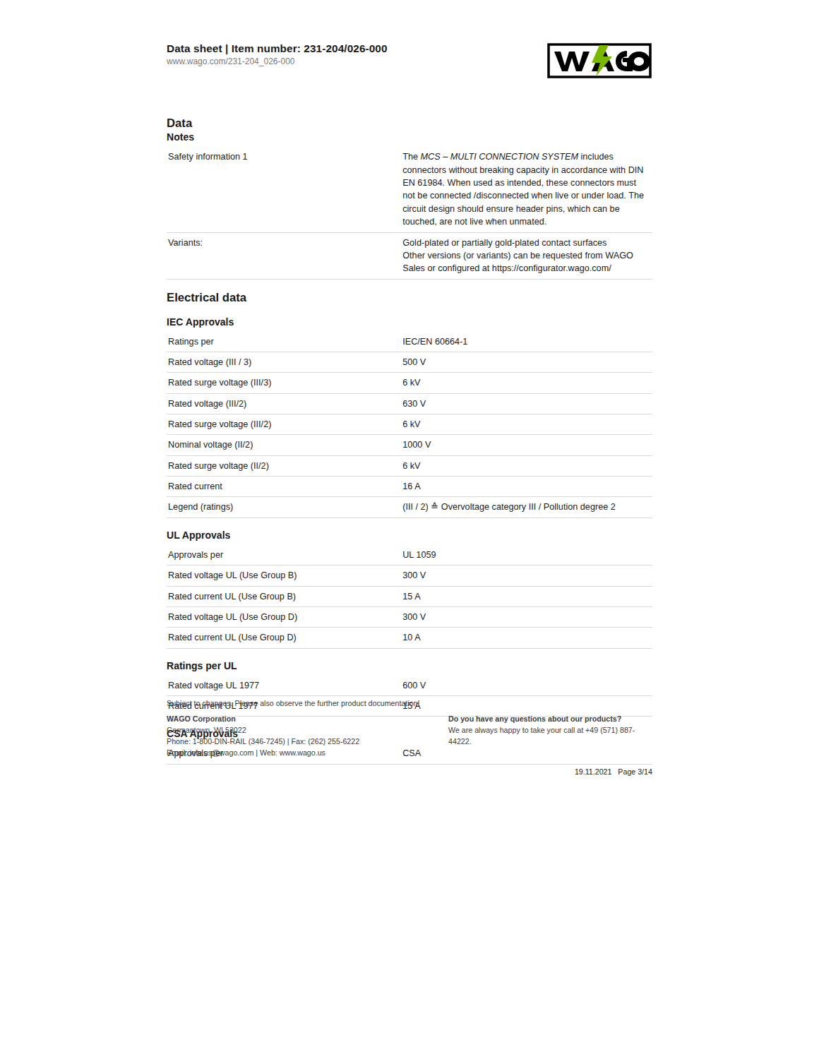Data sheet | Item number: 231-204/026-000
www.wago.com/231-204_026-000
Data
Notes
| Safety information 1 | The MCS – MULTI CONNECTION SYSTEM includes connectors without breaking capacity in accordance with DIN EN 61984. When used as intended, these connectors must not be connected /disconnected when live or under load. The circuit design should ensure header pins, which can be touched, are not live when unmated. |
| Variants: | Gold-plated or partially gold-plated contact surfaces Other versions (or variants) can be requested from WAGO Sales or configured at https://configurator.wago.com/ |
Electrical data
IEC Approvals
| Ratings per | IEC/EN 60664-1 |
| Rated voltage (III / 3) | 500 V |
| Rated surge voltage (III/3) | 6 kV |
| Rated voltage (III/2) | 630 V |
| Rated surge voltage (III/2) | 6 kV |
| Nominal voltage (II/2) | 1000 V |
| Rated surge voltage (II/2) | 6 kV |
| Rated current | 16 A |
| Legend (ratings) | (III / 2) ≙ Overvoltage category III / Pollution degree 2 |
UL Approvals
| Approvals per | UL 1059 |
| Rated voltage UL (Use Group B) | 300 V |
| Rated current UL (Use Group B) | 15 A |
| Rated voltage UL (Use Group D) | 300 V |
| Rated current UL (Use Group D) | 10 A |
Ratings per UL
| Rated voltage UL 1977 | 600 V |
| Rated current UL 1977 | 15 A |
CSA Approvals
| Approvals per | CSA |
Subject to changes. Please also observe the further product documentation!
WAGO Corporation
Germantown, WI 53022
Phone: 1-800-DIN-RAIL (346-7245) | Fax: (262) 255-6222
Email: info.us@wago.com | Web: www.wago.us
Do you have any questions about our products?
We are always happy to take your call at +49 (571) 887-44222.
19.11.2021 Page 3/14